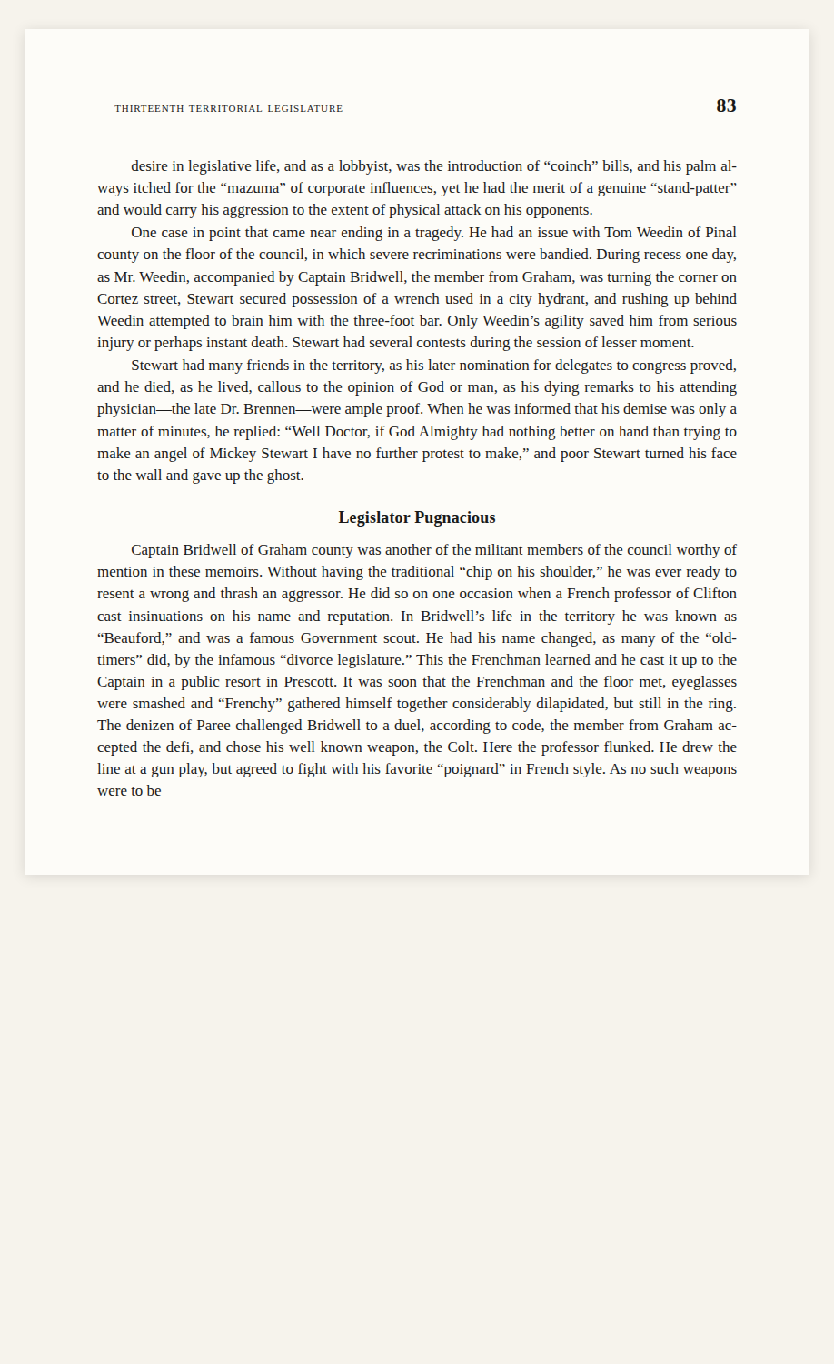Thirteenth Territorial Legislature 83
desire in legislative life, and as a lobbyist, was the introduction of “coinch” bills, and his palm always itched for the “mazuma” of corporate influences, yet he had the merit of a genuine “stand-patter” and would carry his aggression to the extent of physical attack on his opponents.
One case in point that came near ending in a tragedy. He had an issue with Tom Weedin of Pinal county on the floor of the council, in which severe recriminations were bandied. During recess one day, as Mr. Weedin, accompanied by Captain Bridwell, the member from Graham, was turning the corner on Cortez street, Stewart secured possession of a wrench used in a city hydrant, and rushing up behind Weedin attempted to brain him with the three-foot bar. Only Weedin’s agility saved him from serious injury or perhaps instant death. Stewart had several contests during the session of lesser moment.
Stewart had many friends in the territory, as his later nomination for delegates to congress proved, and he died, as he lived, callous to the opinion of God or man, as his dying remarks to his attending physician—the late Dr. Brennen—were ample proof. When he was informed that his demise was only a matter of minutes, he replied: “Well Doctor, if God Almighty had nothing better on hand than trying to make an angel of Mickey Stewart I have no further protest to make,” and poor Stewart turned his face to the wall and gave up the ghost.
Legislator Pugnacious
Captain Bridwell of Graham county was another of the militant members of the council worthy of mention in these memoirs. Without having the traditional “chip on his shoulder,” he was ever ready to resent a wrong and thrash an aggressor. He did so on one occasion when a French professor of Clifton cast insinuations on his name and reputation. In Bridwell’s life in the territory he was known as “Beauford,” and was a famous Government scout. He had his name changed, as many of the “old-timers” did, by the infamous “divorce legislature.” This the Frenchman learned and he cast it up to the Captain in a public resort in Prescott. It was soon that the Frenchman and the floor met, eyeglasses were smashed and “Frenchy” gathered himself together considerably dilapidated, but still in the ring. The denizen of Paree challenged Bridwell to a duel, according to code, the member from Graham accepted the defi, and chose his well known weapon, the Colt. Here the professor flunked. He drew the line at a gun play, but agreed to fight with his favorite “poignard” in French style. As no such weapons were to be